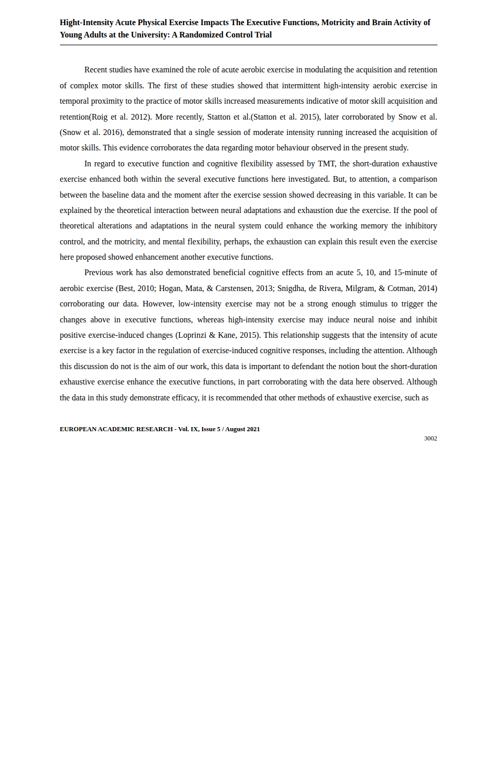Hight-Intensity Acute Physical Exercise Impacts The Executive Functions, Motricity and Brain Activity of Young Adults at the University: A Randomized Control Trial
Recent studies have examined the role of acute aerobic exercise in modulating the acquisition and retention of complex motor skills. The first of these studies showed that intermittent high-intensity aerobic exercise in temporal proximity to the practice of motor skills increased measurements indicative of motor skill acquisition and retention(Roig et al. 2012). More recently, Statton et al.(Statton et al. 2015), later corroborated by Snow et al.(Snow et al. 2016), demonstrated that a single session of moderate intensity running increased the acquisition of motor skills. This evidence corroborates the data regarding motor behaviour observed in the present study.
In regard to executive function and cognitive flexibility assessed by TMT, the short-duration exhaustive exercise enhanced both within the several executive functions here investigated. But, to attention, a comparison between the baseline data and the moment after the exercise session showed decreasing in this variable. It can be explained by the theoretical interaction between neural adaptations and exhaustion due the exercise. If the pool of theoretical alterations and adaptations in the neural system could enhance the working memory the inhibitory control, and the motricity, and mental flexibility, perhaps, the exhaustion can explain this result even the exercise here proposed showed enhancement another executive functions.
Previous work has also demonstrated beneficial cognitive effects from an acute 5, 10, and 15-minute of aerobic exercise (Best, 2010; Hogan, Mata, & Carstensen, 2013; Snigdha, de Rivera, Milgram, & Cotman, 2014) corroborating our data. However, low-intensity exercise may not be a strong enough stimulus to trigger the changes above in executive functions, whereas high-intensity exercise may induce neural noise and inhibit positive exercise-induced changes (Loprinzi & Kane, 2015). This relationship suggests that the intensity of acute exercise is a key factor in the regulation of exercise-induced cognitive responses, including the attention. Although this discussion do not is the aim of our work, this data is important to defendant the notion bout the short-duration exhaustive exercise enhance the executive functions, in part corroborating with the data here observed. Although the data in this study demonstrate efficacy, it is recommended that other methods of exhaustive exercise, such as
EUROPEAN ACADEMIC RESEARCH - Vol. IX, Issue 5 / August 2021
3002